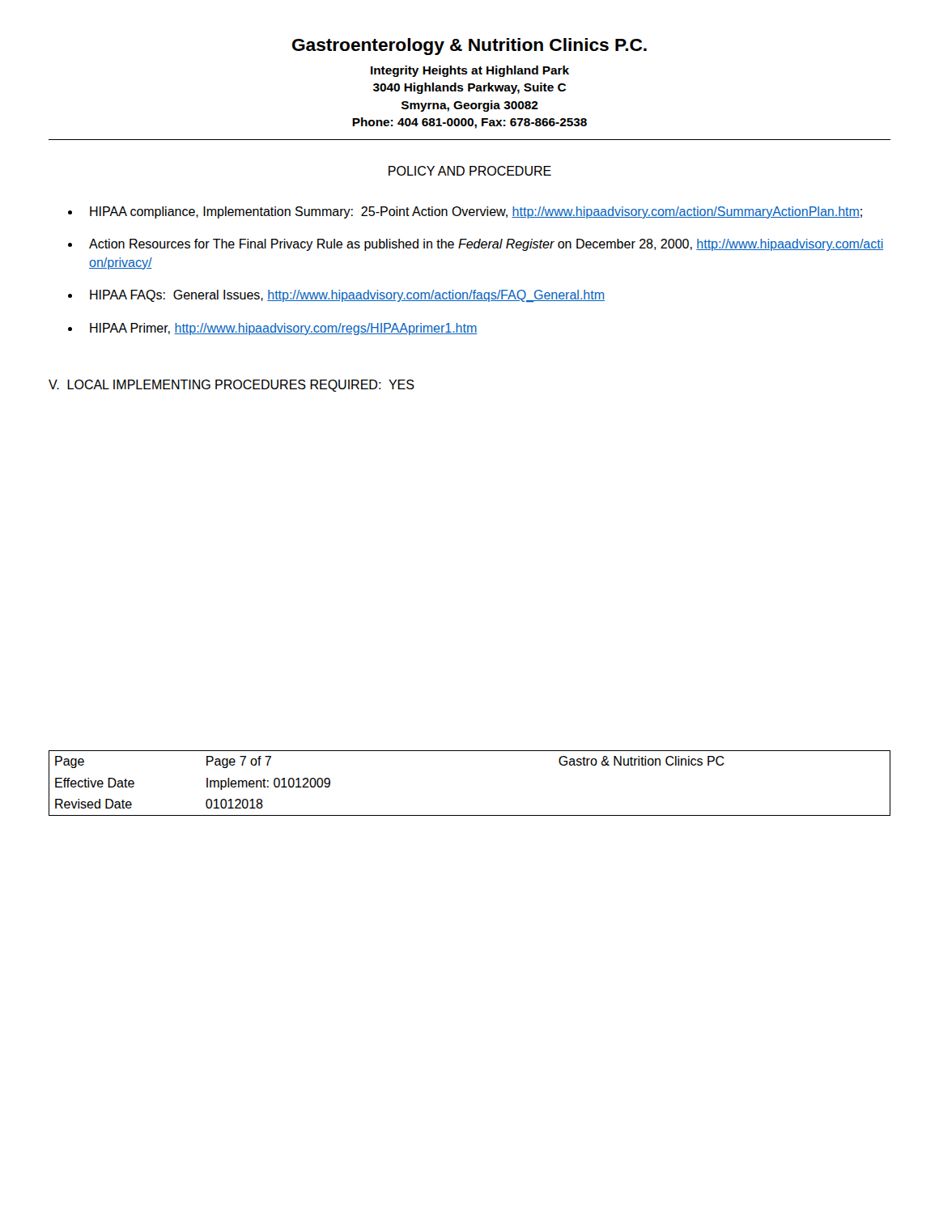Gastroenterology & Nutrition Clinics P.C.
Integrity Heights at Highland Park
3040 Highlands Parkway, Suite C
Smyrna, Georgia 30082
Phone: 404 681-0000, Fax: 678-866-2538
POLICY AND PROCEDURE
HIPAA compliance, Implementation Summary: 25-Point Action Overview, http://www.hipaadvisory.com/action/SummaryActionPlan.htm;
Action Resources for The Final Privacy Rule as published in the Federal Register on December 28, 2000, http://www.hipaadvisory.com/action/privacy/
HIPAA FAQs: General Issues, http://www.hipaadvisory.com/action/faqs/FAQ_General.htm
HIPAA Primer, http://www.hipaadvisory.com/regs/HIPAAprimer1.htm
V. LOCAL IMPLEMENTING PROCEDURES REQUIRED: YES
| / Page / Page 7 of 7 / Gastro & Nutrition Clinics PC / / Effective Date / Implement: 01012009 / / Revised Date / 01012018 / |